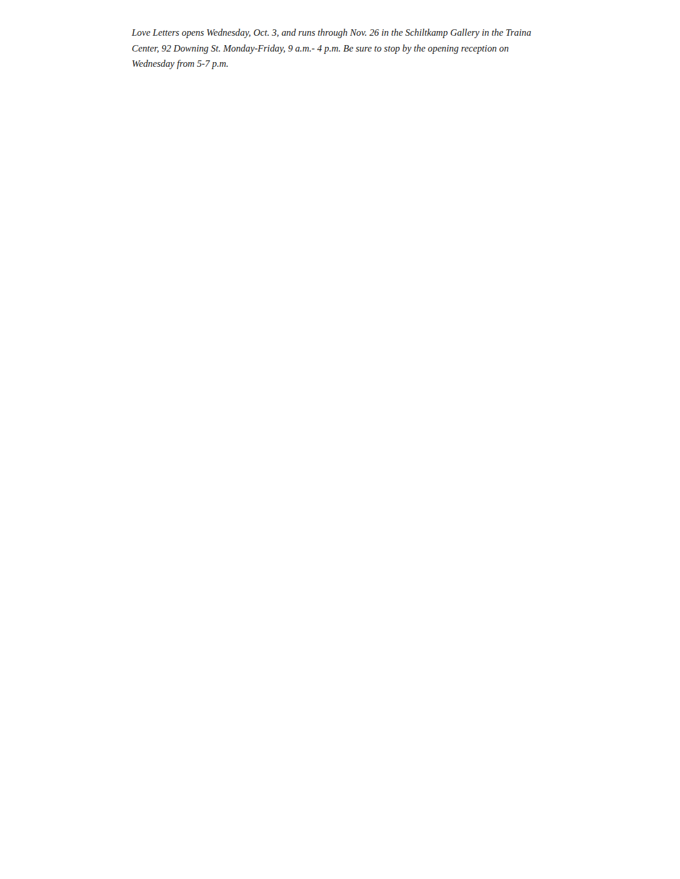Love Letters opens Wednesday, Oct. 3, and runs through Nov. 26 in the Schiltkamp Gallery in the Traina Center, 92 Downing St. Monday-Friday, 9 a.m.- 4 p.m. Be sure to stop by the opening reception on Wednesday from 5-7 p.m.